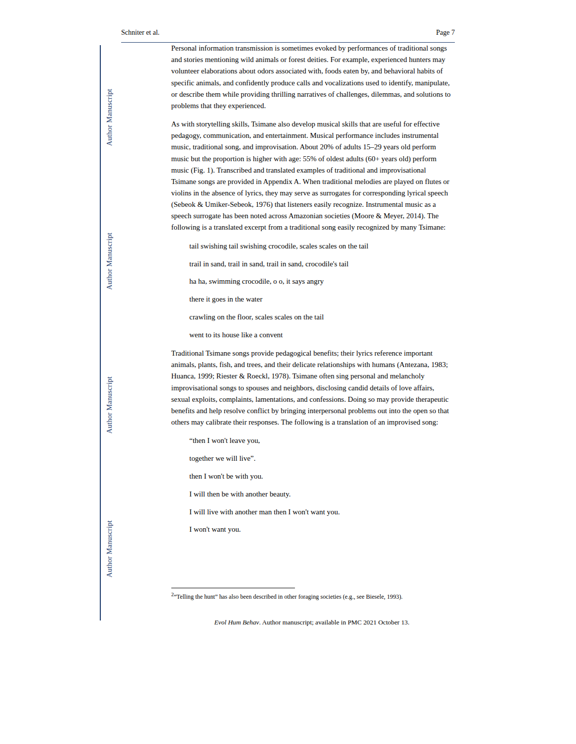Schniter et al.
Page 7
Author Manuscript
Author Manuscript
Author Manuscript
Author Manuscript
Personal information transmission is sometimes evoked by performances of traditional songs and stories mentioning wild animals or forest deities. For example, experienced hunters may volunteer elaborations about odors associated with, foods eaten by, and behavioral habits of specific animals, and confidently produce calls and vocalizations used to identify, manipulate, or describe them while providing thrilling narratives of challenges, dilemmas, and solutions to problems that they experienced.
As with storytelling skills, Tsimane also develop musical skills that are useful for effective pedagogy, communication, and entertainment. Musical performance includes instrumental music, traditional song, and improvisation. About 20% of adults 15–29 years old perform music but the proportion is higher with age: 55% of oldest adults (60+ years old) perform music (Fig. 1). Transcribed and translated examples of traditional and improvisational Tsimane songs are provided in Appendix A. When traditional melodies are played on flutes or violins in the absence of lyrics, they may serve as surrogates for corresponding lyrical speech (Sebeok & Umiker-Sebeok, 1976) that listeners easily recognize. Instrumental music as a speech surrogate has been noted across Amazonian societies (Moore & Meyer, 2014). The following is a translated excerpt from a traditional song easily recognized by many Tsimane:
tail swishing tail swishing crocodile, scales scales on the tail
trail in sand, trail in sand, trail in sand, crocodile's tail
ha ha, swimming crocodile, o o, it says angry
there it goes in the water
crawling on the floor, scales scales on the tail
went to its house like a convent
Traditional Tsimane songs provide pedagogical benefits; their lyrics reference important animals, plants, fish, and trees, and their delicate relationships with humans (Antezana, 1983; Huanca, 1999; Riester & Roeckl, 1978). Tsimane often sing personal and melancholy improvisational songs to spouses and neighbors, disclosing candid details of love affairs, sexual exploits, complaints, lamentations, and confessions. Doing so may provide therapeutic benefits and help resolve conflict by bringing interpersonal problems out into the open so that others may calibrate their responses. The following is a translation of an improvised song:
“then I won't leave you,
together we will live”.
then I won't be with you.
I will then be with another beauty.
I will live with another man then I won't want you.
I won't want you.
2“Telling the hunt” has also been described in other foraging societies (e.g., see Biesele, 1993).
Evol Hum Behav. Author manuscript; available in PMC 2021 October 13.